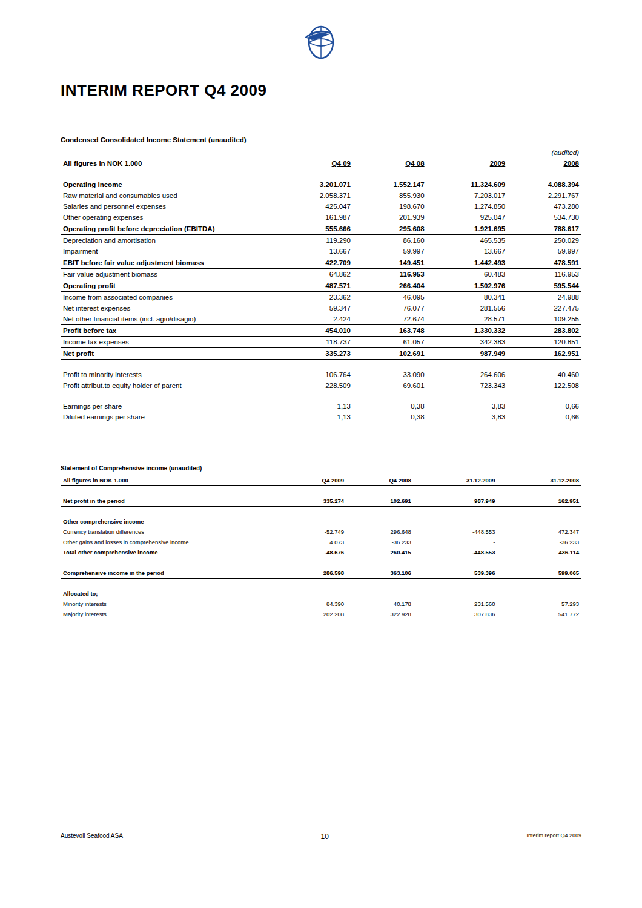INTERIM REPORT Q4 2009
Condensed Consolidated Income Statement (unaudited)
| | | | | (audited) |
| All figures in NOK 1.000 | Q4 09 | Q4 08 | 2009 | 2008 |
| Operating income | 3.201.071 | 1.552.147 | 11.324.609 | 4.088.394 |
| Raw material and consumables used | 2.058.371 | 855.930 | 7.203.017 | 2.291.767 |
| Salaries and personnel expenses | 425.047 | 198.670 | 1.274.850 | 473.280 |
| Other operating expenses | 161.987 | 201.939 | 925.047 | 534.730 |
| Operating profit before depreciation (EBITDA) | 555.666 | 295.608 | 1.921.695 | 788.617 |
| Depreciation and amortisation | 119.290 | 86.160 | 465.535 | 250.029 |
| Impairment | 13.667 | 59.997 | 13.667 | 59.997 |
| EBIT before fair value adjustment biomass | 422.709 | 149.451 | 1.442.493 | 478.591 |
| Fair value adjustment biomass | 64.862 | 116.953 | 60.483 | 116.953 |
| Operating profit | 487.571 | 266.404 | 1.502.976 | 595.544 |
| Income from associated companies | 23.362 | 46.095 | 80.341 | 24.988 |
| Net interest expenses | -59.347 | -76.077 | -281.556 | -227.475 |
| Net other financial items (incl. agio/disagio) | 2.424 | -72.674 | 28.571 | -109.255 |
| Profit before tax | 454.010 | 163.748 | 1.330.332 | 283.802 |
| Income tax expenses | -118.737 | -61.057 | -342.383 | -120.851 |
| Net profit | 335.273 | 102.691 | 987.949 | 162.951 |
| Profit to minority interests | 106.764 | 33.090 | 264.606 | 40.460 |
| Profit attribut.to equity holder of parent | 228.509 | 69.601 | 723.343 | 122.508 |
| Earnings per share | 1,13 | 0,38 | 3,83 | 0,66 |
| Diluted earnings per share | 1,13 | 0,38 | 3,83 | 0,66 |
Statement of Comprehensive income (unaudited)
| All figures in NOK 1.000 | Q4 2009 | Q4 2008 | 31.12.2009 | 31.12.2008 |
| --- | --- | --- | --- | --- |
| Net profit in the period | 335.274 | 102.691 | 987.949 | 162.951 |
| Other comprehensive income | | | | |
| Currency translation differences | -52.749 | 296.648 | -448.553 | 472.347 |
| Other gains and losses in comprehensive income | 4.073 | -36.233 | - | -36.233 |
| Total other comprehensive income | -48.676 | 260.415 | -448.553 | 436.114 |
| Comprehensive income in the period | 286.598 | 363.106 | 539.396 | 599.065 |
| Allocated to; | | | | |
| Minority interests | 84.390 | 40.178 | 231.560 | 57.293 |
| Majority interests | 202.208 | 322.928 | 307.836 | 541.772 |
Austevoll Seafood ASA Interim report Q4 2009
10